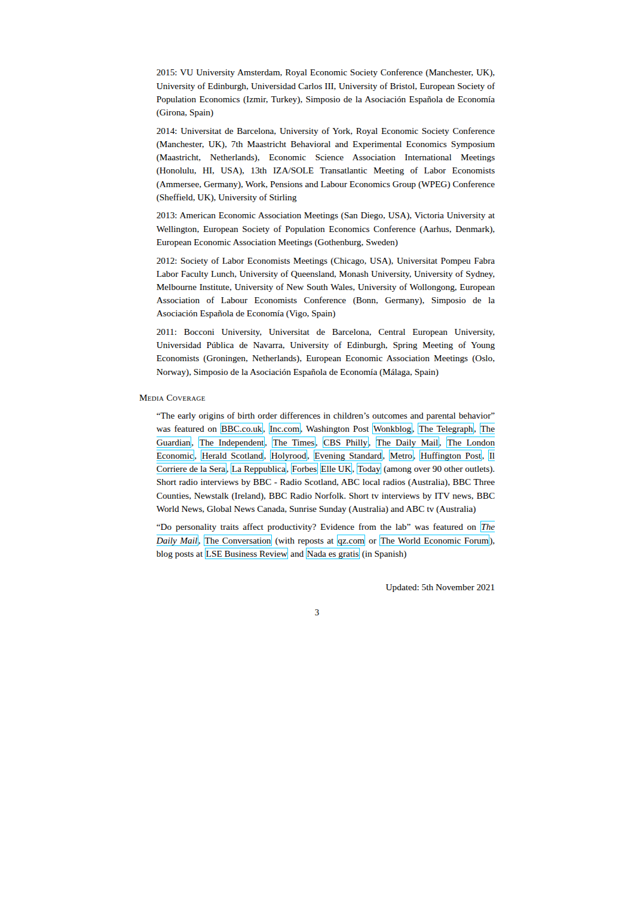2015: VU University Amsterdam, Royal Economic Society Conference (Manchester, UK), University of Edinburgh, Universidad Carlos III, University of Bristol, European Society of Population Economics (Izmir, Turkey), Simposio de la Asociación Española de Economía (Girona, Spain)
2014: Universitat de Barcelona, University of York, Royal Economic Society Conference (Manchester, UK), 7th Maastricht Behavioral and Experimental Economics Symposium (Maastricht, Netherlands), Economic Science Association International Meetings (Honolulu, HI, USA), 13th IZA/SOLE Transatlantic Meeting of Labor Economists (Ammersee, Germany), Work, Pensions and Labour Economics Group (WPEG) Conference (Sheffield, UK), University of Stirling
2013: American Economic Association Meetings (San Diego, USA), Victoria University at Wellington, European Society of Population Economics Conference (Aarhus, Denmark), European Economic Association Meetings (Gothenburg, Sweden)
2012: Society of Labor Economists Meetings (Chicago, USA), Universitat Pompeu Fabra Labor Faculty Lunch, University of Queensland, Monash University, University of Sydney, Melbourne Institute, University of New South Wales, University of Wollongong, European Association of Labour Economists Conference (Bonn, Germany), Simposio de la Asociación Española de Economía (Vigo, Spain)
2011: Bocconi University, Universitat de Barcelona, Central European University, Universidad Pública de Navarra, University of Edinburgh, Spring Meeting of Young Economists (Groningen, Netherlands), European Economic Association Meetings (Oslo, Norway), Simposio de la Asociación Española de Economía (Málaga, Spain)
Media Coverage
“The early origins of birth order differences in children’s outcomes and parental behavior” was featured on BBC.co.uk, Inc.com, Washington Post Wonkblog, The Telegraph, The Guardian, The Independent, The Times, CBS Philly, The Daily Mail, The London Economic, Herald Scotland, Holyrood, Evening Standard, Metro, Huffington Post, Il Corriere de la Sera, La Reppublica, Forbes Elle UK, Today (among over 90 other outlets). Short radio interviews by BBC - Radio Scotland, ABC local radios (Australia), BBC Three Counties, Newstalk (Ireland), BBC Radio Norfolk. Short tv interviews by ITV news, BBC World News, Global News Canada, Sunrise Sunday (Australia) and ABC tv (Australia)
“Do personality traits affect productivity? Evidence from the lab” was featured on The Daily Mail, The Conversation (with reposts at qz.com or The World Economic Forum), blog posts at LSE Business Review and Nada es gratis (in Spanish)
Updated: 5th November 2021
3